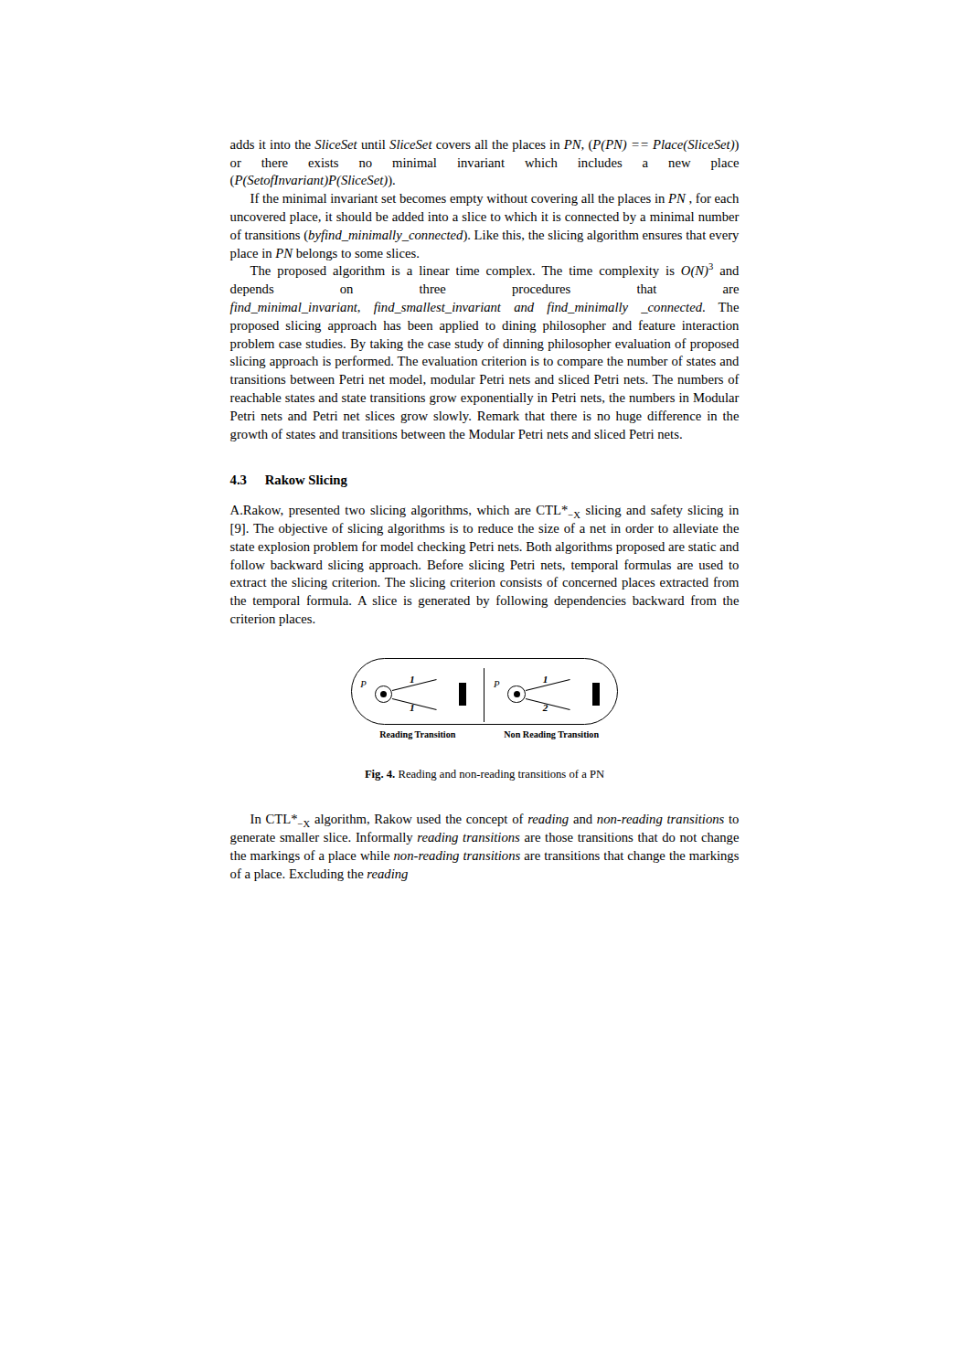adds it into the SliceSet until SliceSet covers all the places in PN, (P(PN) == Place(SliceSet)) or there exists no minimal invariant which includes a new place (P(SetofInvariant)P(SliceSet)).
If the minimal invariant set becomes empty without covering all the places in PN , for each uncovered place, it should be added into a slice to which it is connected by a minimal number of transitions (byfind_minimally_connected). Like this, the slicing algorithm ensures that every place in PN belongs to some slices.
The proposed algorithm is a linear time complex. The time complexity is O(N)3 and depends on three procedures that are find_minimal_invariant, find_smallest_invariant and find_minimally _connected. The proposed slicing approach has been applied to dining philosopher and feature interaction problem case studies. By taking the case study of dinning philosopher evaluation of proposed slicing approach is performed. The evaluation criterion is to compare the number of states and transitions between Petri net model, modular Petri nets and sliced Petri nets. The numbers of reachable states and state transitions grow exponentially in Petri nets, the numbers in Modular Petri nets and Petri net slices grow slowly. Remark that there is no huge difference in the growth of states and transitions between the Modular Petri nets and sliced Petri nets.
4.3 Rakow Slicing
A.Rakow, presented two slicing algorithms, which are CTL*−X slicing and safety slicing in [9]. The objective of slicing algorithms is to reduce the size of a net in order to alleviate the state explosion problem for model checking Petri nets. Both algorithms proposed are static and follow backward slicing approach. Before slicing Petri nets, temporal formulas are used to extract the slicing criterion. The slicing criterion consists of concerned places extracted from the temporal formula. A slice is generated by following dependencies backward from the criterion places.
P
1 1
P
1 2
Reading Transition Non Reading Transition
Fig. 4. Reading and non-reading transitions of a PN
In CTL*−X algorithm, Rakow used the concept of reading and non-reading transitions to generate smaller slice. Informally reading transitions are those transitions that do not change the markings of a place while non-reading transitions are transitions that change the markings of a place. Excluding the reading